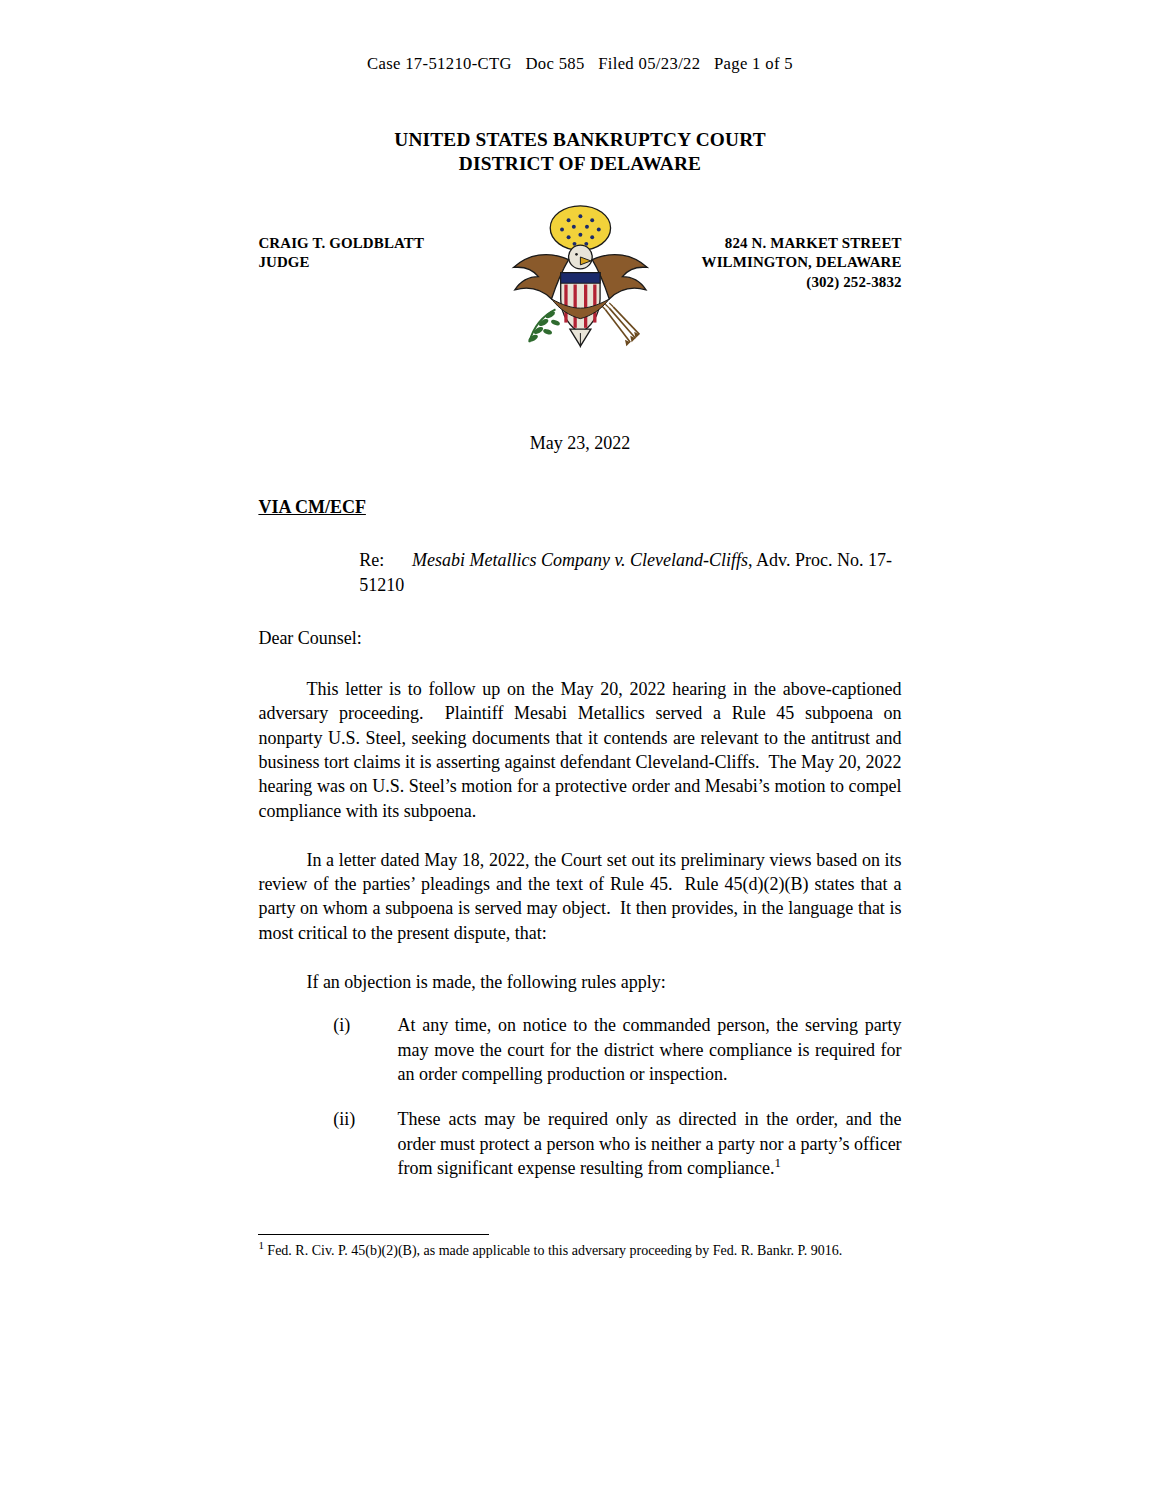Case 17-51210-CTG Doc 585 Filed 05/23/22 Page 1 of 5
UNITED STATES BANKRUPTCY COURT
DISTRICT OF DELAWARE
CRAIG T. GOLDBLATT
JUDGE
824 N. MARKET STREET
WILMINGTON, DELAWARE
(302) 252-3832
May 23, 2022
VIA CM/ECF
Re: Mesabi Metallics Company v. Cleveland-Cliffs, Adv. Proc. No. 17-51210
Dear Counsel:
This letter is to follow up on the May 20, 2022 hearing in the above-captioned adversary proceeding. Plaintiff Mesabi Metallics served a Rule 45 subpoena on nonparty U.S. Steel, seeking documents that it contends are relevant to the antitrust and business tort claims it is asserting against defendant Cleveland-Cliffs. The May 20, 2022 hearing was on U.S. Steel’s motion for a protective order and Mesabi’s motion to compel compliance with its subpoena.
In a letter dated May 18, 2022, the Court set out its preliminary views based on its review of the parties’ pleadings and the text of Rule 45. Rule 45(d)(2)(B) states that a party on whom a subpoena is served may object. It then provides, in the language that is most critical to the present dispute, that:
If an objection is made, the following rules apply:
(i) At any time, on notice to the commanded person, the serving party may move the court for the district where compliance is required for an order compelling production or inspection.
(ii) These acts may be required only as directed in the order, and the order must protect a person who is neither a party nor a party’s officer from significant expense resulting from compliance.1
1 Fed. R. Civ. P. 45(b)(2)(B), as made applicable to this adversary proceeding by Fed. R. Bankr. P. 9016.